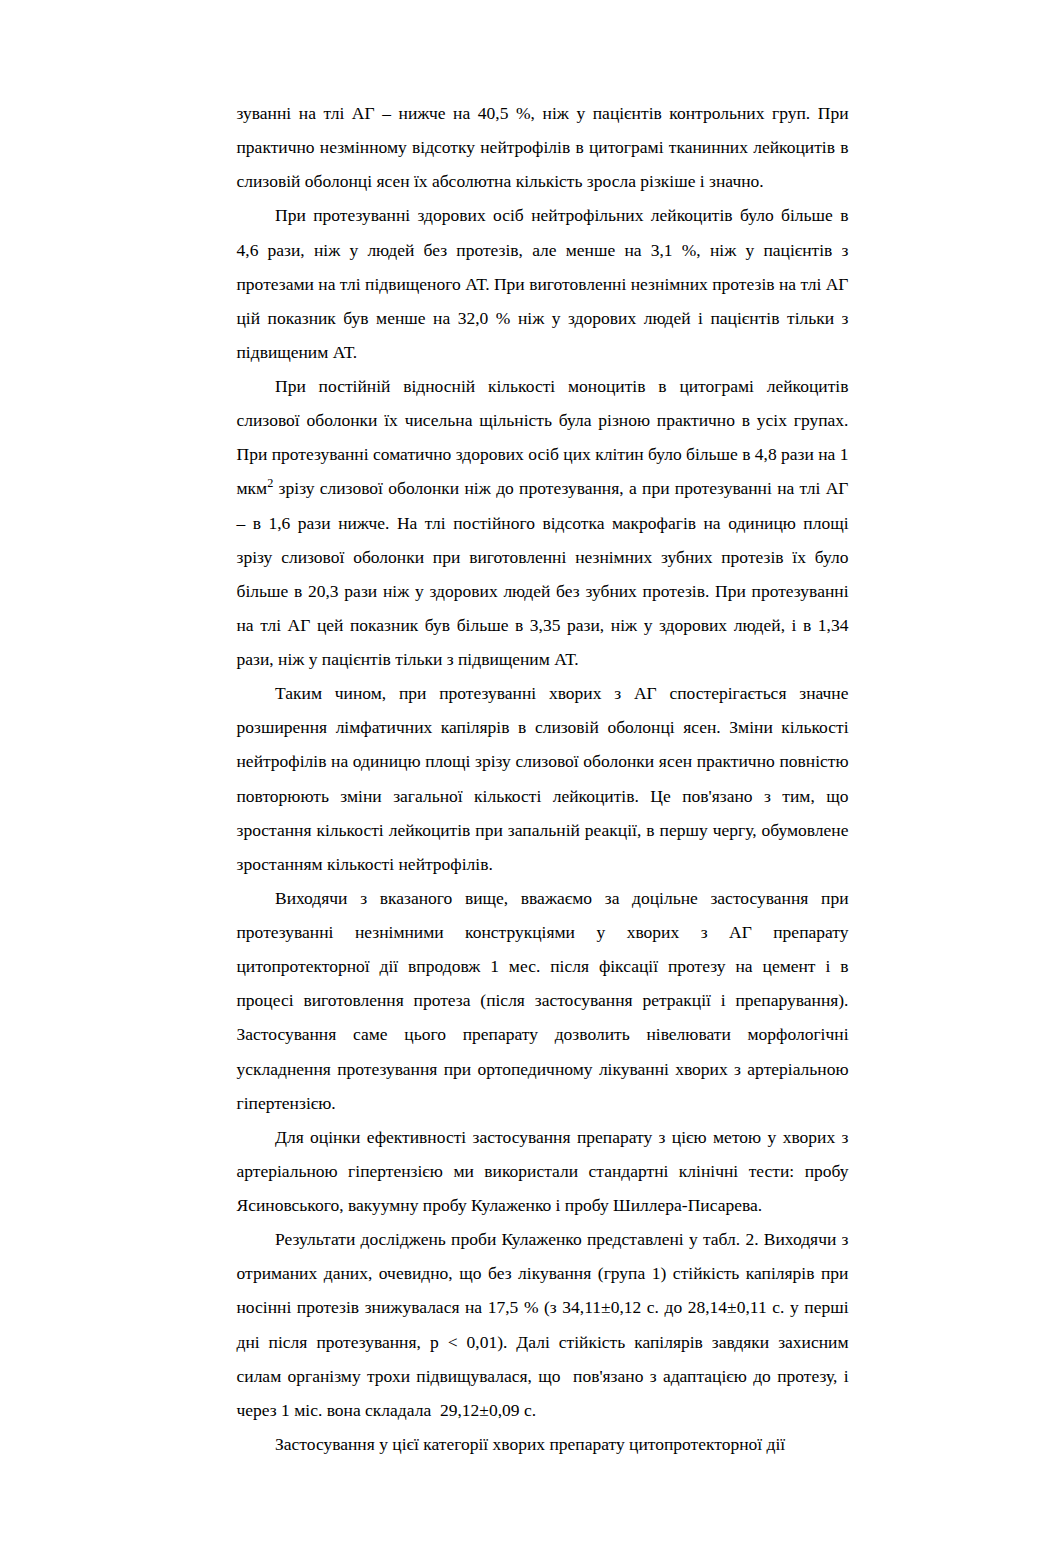зуванні на тлі АГ – нижче на 40,5 %, ніж у пацієнтів контрольних груп. При практично незмінному відсотку нейтрофілів в цитограмі тканинних лейкоцитів в слизовій оболонці ясен їх абсолютна кількість зросла різкіше і значно.
При протезуванні здорових осіб нейтрофільних лейкоцитів було більше в 4,6 рази, ніж у людей без протезів, але менше на 3,1 %, ніж у пацієнтів з протезами на тлі підвищеного АТ. При виготовленні незнімних протезів на тлі АГ цій показник був менше на 32,0 % ніж у здорових людей і пацієнтів тільки з підвищеним АТ.
При постійній відносній кількості моноцитів в цитограмі лейкоцитів слизової оболонки їх чисельна щільність була різною практично в усіх групах. При протезуванні соматично здорових осіб цих клітин було більше в 4,8 рази на 1 мкм2 зрізу слизової оболонки ніж до протезування, а при протезуванні на тлі АГ – в 1,6 рази нижче. На тлі постійного відсотка макрофагів на одиницю площі зрізу слизової оболонки при виготовленні незнімних зубних протезів їх було більше в 20,3 рази ніж у здорових людей без зубних протезів. При протезуванні на тлі АГ цей показник був більше в 3,35 рази, ніж у здорових людей, і в 1,34 рази, ніж у пацієнтів тільки з підвищеним АТ.
Таким чином, при протезуванні хворих з АГ спостерігається значне розширення лімфатичних капілярів в слизовій оболонці ясен. Зміни кількості нейтрофілів на одиницю площі зрізу слизової оболонки ясен практично повністю повторюють зміни загальної кількості лейкоцитів. Це пов'язано з тим, що зростання кількості лейкоцитів при запальній реакції, в першу чергу, обумовлене зростанням кількості нейтрофілів.
Виходячи з вказаного вище, вважаємо за доцільне застосування при протезуванні незнімними конструкціями у хворих з АГ препарату цитопротекторної дії впродовж 1 мес. після фіксації протезу на цемент і в процесі виготовлення протеза (після застосування ретракції і препарування). Застосування саме цього препарату дозволить нівелювати морфологічні ускладнення протезування при ортопедичному лікуванні хворих з артеріальною гіпертензією.
Для оцінки ефективності застосування препарату з цією метою у хворих з артеріальною гіпертензією ми використали стандартні клінічні тести: пробу Ясиновського, вакуумну пробу Кулаженко і пробу Шиллера-Писарева.
Результати досліджень проби Кулаженко представлені у табл. 2. Виходячи з отриманих даних, очевидно, що без лікування (група 1) стійкість капілярів при носінні протезів знижувалася на 17,5 % (з 34,11±0,12 с. до 28,14±0,11 с. у перші дні після протезування, p < 0,01). Далі стійкість капілярів завдяки захисним силам організму трохи підвищувалася, що пов'язано з адаптацією до протезу, і через 1 міс. вона складала 29,12±0,09 с.
Застосування у цієї категорії хворих препарату цитопротекторної дії